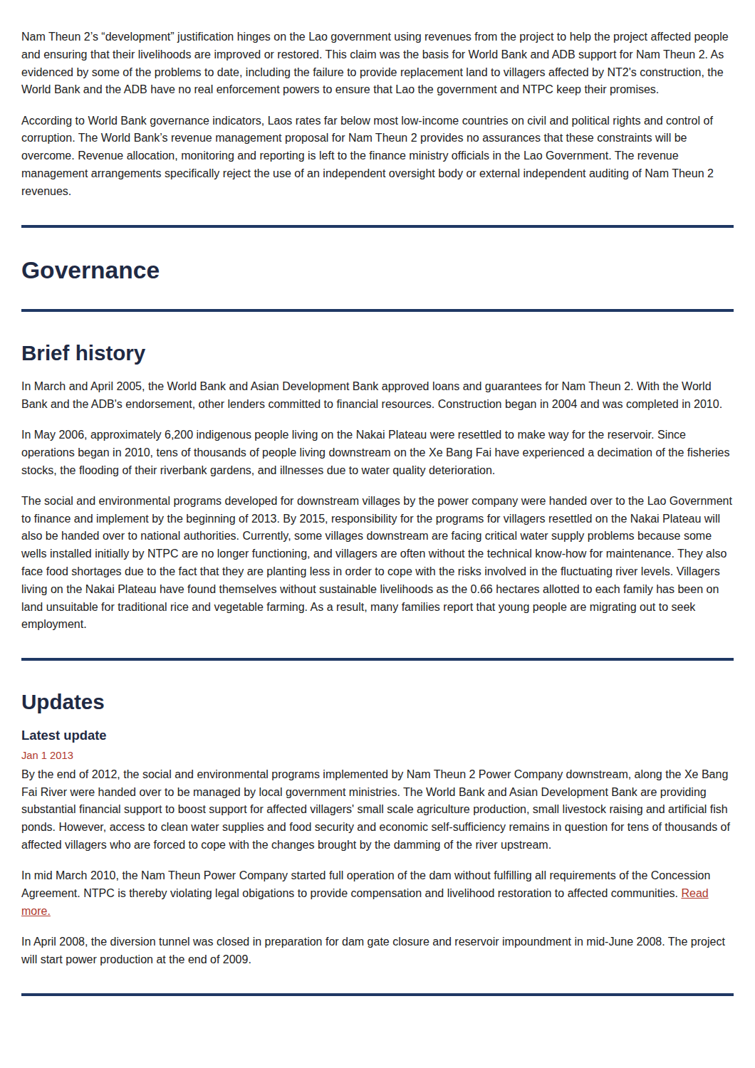Nam Theun 2’s “development” justification hinges on the Lao government using revenues from the project to help the project affected people and ensuring that their livelihoods are improved or restored. This claim was the basis for World Bank and ADB support for Nam Theun 2. As evidenced by some of the problems to date, including the failure to provide replacement land to villagers affected by NT2's construction, the World Bank and the ADB have no real enforcement powers to ensure that Lao the government and NTPC keep their promises.
According to World Bank governance indicators, Laos rates far below most low-income countries on civil and political rights and control of corruption. The World Bank’s revenue management proposal for Nam Theun 2 provides no assurances that these constraints will be overcome. Revenue allocation, monitoring and reporting is left to the finance ministry officials in the Lao Government. The revenue management arrangements specifically reject the use of an independent oversight body or external independent auditing of Nam Theun 2 revenues.
Governance
Brief history
In March and April 2005, the World Bank and Asian Development Bank approved loans and guarantees for Nam Theun 2. With the World Bank and the ADB's endorsement, other lenders committed to financial resources. Construction began in 2004 and was completed in 2010.
In May 2006, approximately 6,200 indigenous people living on the Nakai Plateau were resettled to make way for the reservoir. Since operations began in 2010, tens of thousands of people living downstream on the Xe Bang Fai have experienced a decimation of the fisheries stocks, the flooding of their riverbank gardens, and illnesses due to water quality deterioration.
The social and environmental programs developed for downstream villages by the power company were handed over to the Lao Government to finance and implement by the beginning of 2013. By 2015, responsibility for the programs for villagers resettled on the Nakai Plateau will also be handed over to national authorities. Currently, some villages downstream are facing critical water supply problems because some wells installed initially by NTPC are no longer functioning, and villagers are often without the technical know-how for maintenance. They also face food shortages due to the fact that they are planting less in order to cope with the risks involved in the fluctuating river levels. Villagers living on the Nakai Plateau have found themselves without sustainable livelihoods as the 0.66 hectares allotted to each family has been on land unsuitable for traditional rice and vegetable farming. As a result, many families report that young people are migrating out to seek employment.
Updates
Latest update
Jan 1 2013
By the end of 2012, the social and environmental programs implemented by Nam Theun 2 Power Company downstream, along the Xe Bang Fai River were handed over to be managed by local government ministries. The World Bank and Asian Development Bank are providing substantial financial support to boost support for affected villagers' small scale agriculture production, small livestock raising and artificial fish ponds. However, access to clean water supplies and food security and economic self-sufficiency remains in question for tens of thousands of affected villagers who are forced to cope with the changes brought by the damming of the river upstream.
In mid March 2010, the Nam Theun Power Company started full operation of the dam without fulfilling all requirements of the Concession Agreement. NTPC is thereby violating legal obigations to provide compensation and livelihood restoration to affected communities. Read more.
In April 2008, the diversion tunnel was closed in preparation for dam gate closure and reservoir impoundment in mid-June 2008. The project will start power production at the end of 2009.